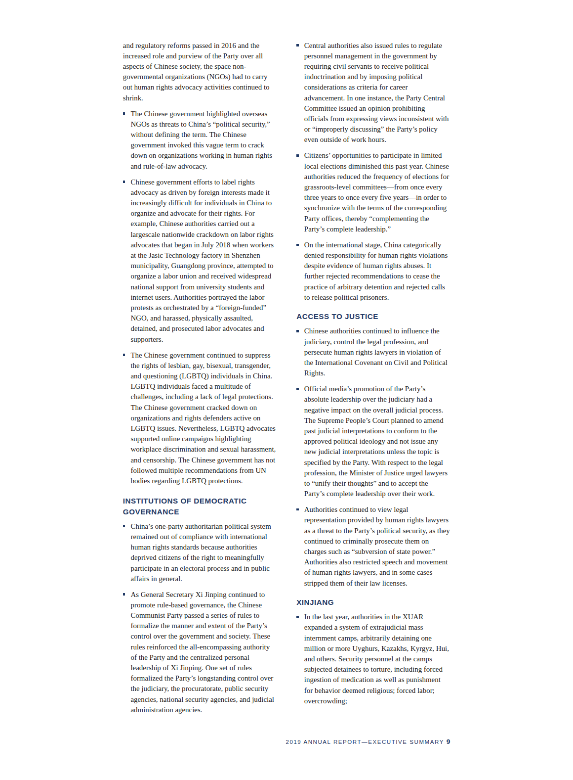and regulatory reforms passed in 2016 and the increased role and purview of the Party over all aspects of Chinese society, the space non-governmental organizations (NGOs) had to carry out human rights advocacy activities continued to shrink.
The Chinese government highlighted overseas NGOs as threats to China’s “political security,” without defining the term. The Chinese government invoked this vague term to crack down on organizations working in human rights and rule-of-law advocacy.
Chinese government efforts to label rights advocacy as driven by foreign interests made it increasingly difficult for individuals in China to organize and advocate for their rights. For example, Chinese authorities carried out a largescale nationwide crackdown on labor rights advocates that began in July 2018 when workers at the Jasic Technology factory in Shenzhen municipality, Guangdong province, attempted to organize a labor union and received widespread national support from university students and internet users. Authorities portrayed the labor protests as orchestrated by a “foreign-funded” NGO, and harassed, physically assaulted, detained, and prosecuted labor advocates and supporters.
The Chinese government continued to suppress the rights of lesbian, gay, bisexual, transgender, and questioning (LGBTQ) individuals in China. LGBTQ individuals faced a multitude of challenges, including a lack of legal protections. The Chinese government cracked down on organizations and rights defenders active on LGBTQ issues. Nevertheless, LGBTQ advocates supported online campaigns highlighting workplace discrimination and sexual harassment, and censorship. The Chinese government has not followed multiple recommendations from UN bodies regarding LGBTQ protections.
Institutions of Democratic Governance
China’s one-party authoritarian political system remained out of compliance with international human rights standards because authorities deprived citizens of the right to meaningfully participate in an electoral process and in public affairs in general.
As General Secretary Xi Jinping continued to promote rule-based governance, the Chinese Communist Party passed a series of rules to formalize the manner and extent of the Party’s control over the government and society. These rules reinforced the all-encompassing authority of the Party and the centralized personal leadership of Xi Jinping. One set of rules formalized the Party’s longstanding control over the judiciary, the procuratorate, public security agencies, national security agencies, and judicial administration agencies.
Central authorities also issued rules to regulate personnel management in the government by requiring civil servants to receive political indoctrination and by imposing political considerations as criteria for career advancement. In one instance, the Party Central Committee issued an opinion prohibiting officials from expressing views inconsistent with or “improperly discussing” the Party’s policy even outside of work hours.
Citizens’ opportunities to participate in limited local elections diminished this past year. Chinese authorities reduced the frequency of elections for grassroots-level committees—from once every three years to once every five years—in order to synchronize with the terms of the corresponding Party offices, thereby “complementing the Party’s complete leadership.”
On the international stage, China categorically denied responsibility for human rights violations despite evidence of human rights abuses. It further rejected recommendations to cease the practice of arbitrary detention and rejected calls to release political prisoners.
Access to Justice
Chinese authorities continued to influence the judiciary, control the legal profession, and persecute human rights lawyers in violation of the International Covenant on Civil and Political Rights.
Official media’s promotion of the Party’s absolute leadership over the judiciary had a negative impact on the overall judicial process. The Supreme People’s Court planned to amend past judicial interpretations to conform to the approved political ideology and not issue any new judicial interpretations unless the topic is specified by the Party. With respect to the legal profession, the Minister of Justice urged lawyers to “unify their thoughts” and to accept the Party’s complete leadership over their work.
Authorities continued to view legal representation provided by human rights lawyers as a threat to the Party’s political security, as they continued to criminally prosecute them on charges such as “subversion of state power.” Authorities also restricted speech and movement of human rights lawyers, and in some cases stripped them of their law licenses.
Xinjiang
In the last year, authorities in the XUAR expanded a system of extrajudicial mass internment camps, arbitrarily detaining one million or more Uyghurs, Kazakhs, Kyrgyz, Hui, and others. Security personnel at the camps subjected detainees to torture, including forced ingestion of medication as well as punishment for behavior deemed religious; forced labor; overcrowding;
2019 ANNUAL REPORT—EXECUTIVE SUMMARY9